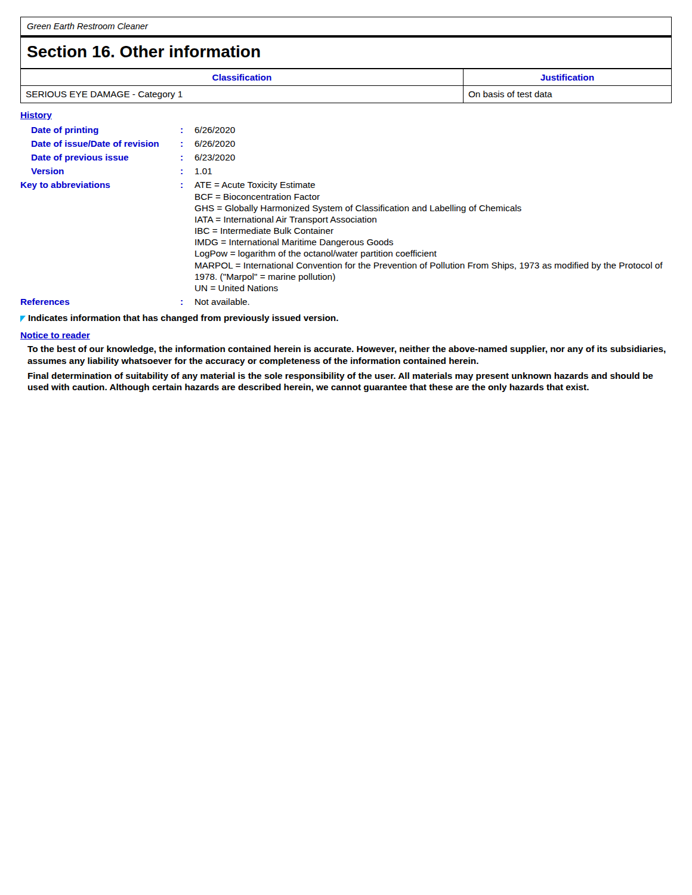Green Earth Restroom Cleaner
Section 16. Other information
| Classification | Justification |
| --- | --- |
| SERIOUS EYE DAMAGE - Category 1 | On basis of test data |
History
| Date of printing | : | 6/26/2020 |
| Date of issue/Date of revision | : | 6/26/2020 |
| Date of previous issue | : | 6/23/2020 |
| Version | : | 1.01 |
| Key to abbreviations | : | ATE = Acute Toxicity Estimate BCF = Bioconcentration Factor GHS = Globally Harmonized System of Classification and Labelling of Chemicals IATA = International Air Transport Association IBC = Intermediate Bulk Container IMDG = International Maritime Dangerous Goods LogPow = logarithm of the octanol/water partition coefficient MARPOL = International Convention for the Prevention of Pollution From Ships, 1973 as modified by the Protocol of 1978. ("Marpol" = marine pollution) UN = United Nations |
| References | : | Not available. |
Indicates information that has changed from previously issued version.
Notice to reader
To the best of our knowledge, the information contained herein is accurate. However, neither the above-named supplier, nor any of its subsidiaries, assumes any liability whatsoever for the accuracy or completeness of the information contained herein.
Final determination of suitability of any material is the sole responsibility of the user. All materials may present unknown hazards and should be used with caution. Although certain hazards are described herein, we cannot guarantee that these are the only hazards that exist.